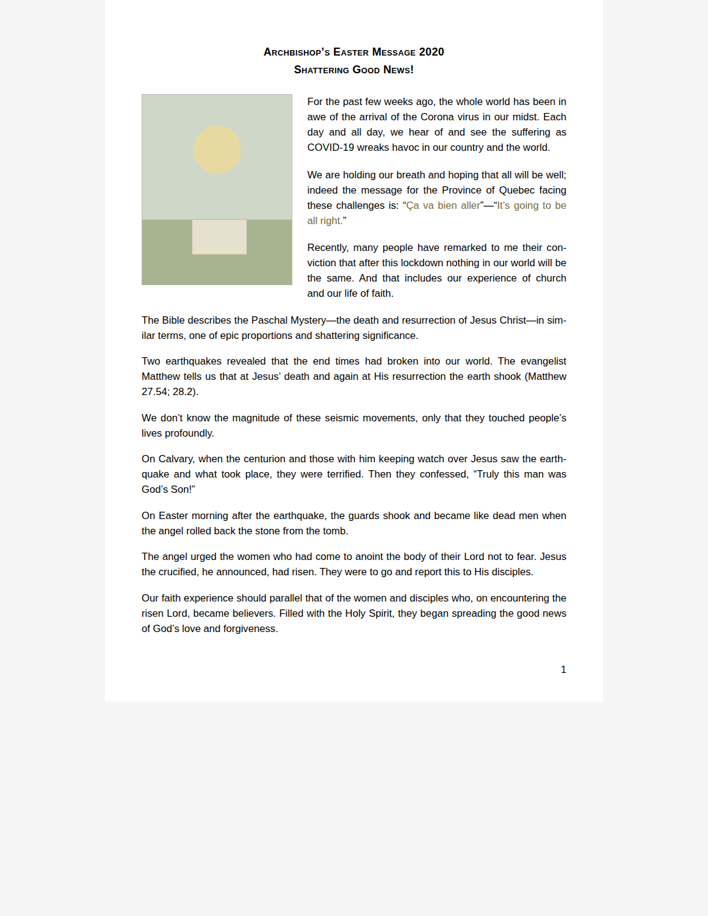Archbishop’s Easter Message 2020
Shattering Good News!
For the past few weeks ago, the whole world has been in awe of the arrival of the Corona virus in our midst. Each day and all day, we hear of and see the suffering as COVID-19 wreaks havoc in our country and the world.
We are holding our breath and hoping that all will be well; indeed the message for the Province of Quebec facing these challenges is: “Ça va bien aller”—“It’s going to be all right.”
Recently, many people have remarked to me their conviction that after this lockdown nothing in our world will be the same. And that includes our experience of church and our life of faith.
The Bible describes the Paschal Mystery—the death and resurrection of Jesus Christ—in similar terms, one of epic proportions and shattering significance.
Two earthquakes revealed that the end times had broken into our world. The evangelist Matthew tells us that at Jesus’ death and again at His resurrection the earth shook (Matthew 27.54; 28.2).
We don’t know the magnitude of these seismic movements, only that they touched people’s lives profoundly.
On Calvary, when the centurion and those with him keeping watch over Jesus saw the earthquake and what took place, they were terrified. Then they confessed, “Truly this man was God’s Son!”
On Easter morning after the earthquake, the guards shook and became like dead men when the angel rolled back the stone from the tomb.
The angel urged the women who had come to anoint the body of their Lord not to fear. Jesus the crucified, he announced, had risen. They were to go and report this to His disciples.
Our faith experience should parallel that of the women and disciples who, on encountering the risen Lord, became believers. Filled with the Holy Spirit, they began spreading the good news of God’s love and forgiveness.
1